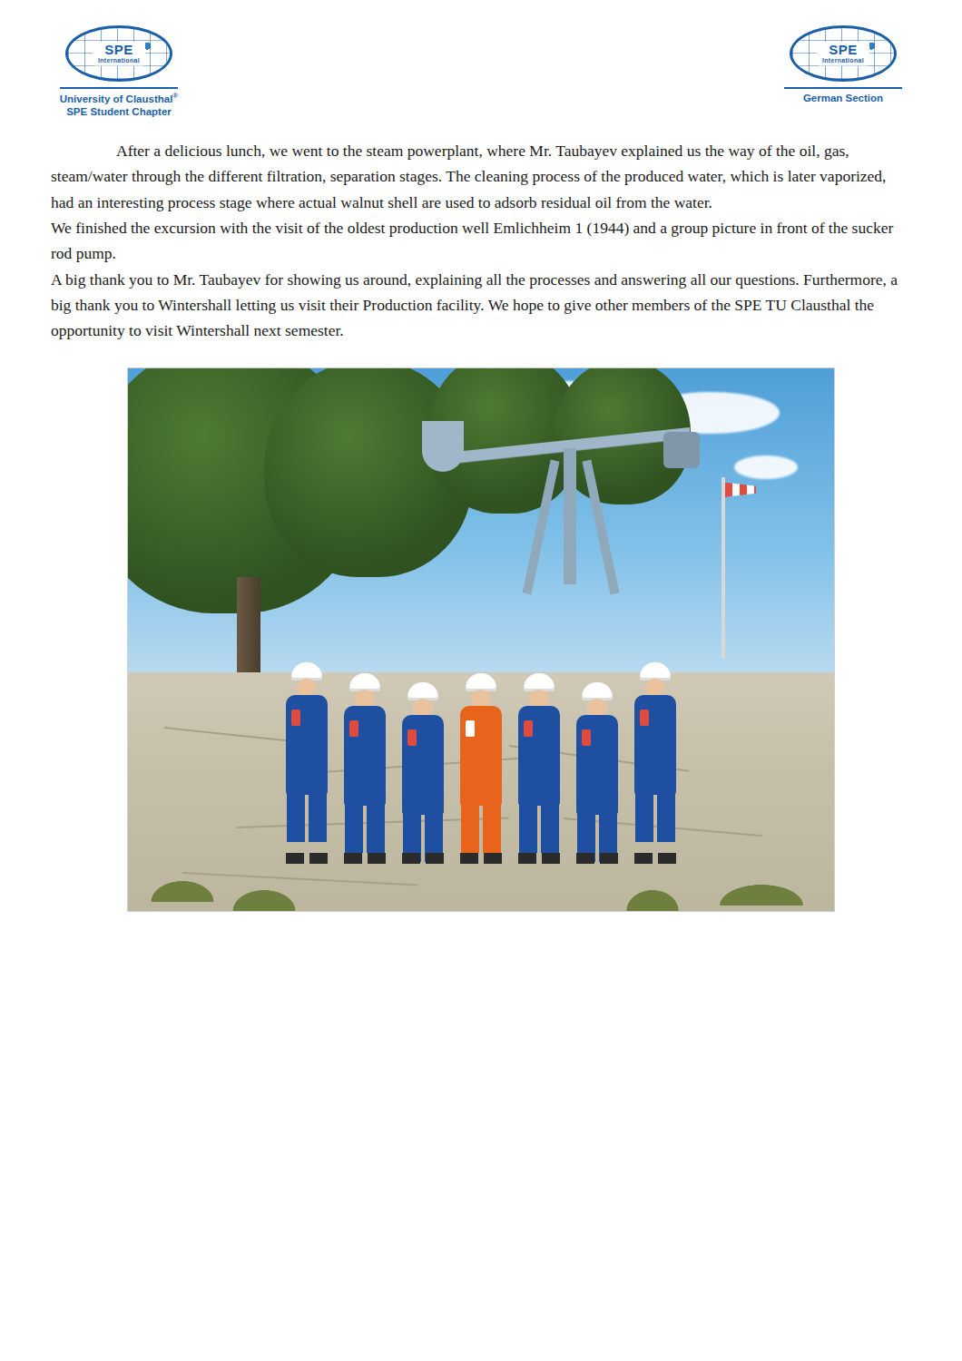SPEInternational
University of Clausthal®
SPE Student Chapter
SPEInternational
German Section
After a delicious lunch, we went to the steam powerplant, where Mr. Taubayev explained us the way of the oil, gas, steam/water through the different filtration, separation stages. The cleaning process of the produced water, which is later vaporized, had an interesting process stage where actual walnut shell are used to adsorb residual oil from the water.
We finished the excursion with the visit of the oldest production well Emlichheim 1 (1944) and a group picture in front of the sucker rod pump.
A big thank you to Mr. Taubayev for showing us around, explaining all the processes and answering all our questions. Furthermore, a big thank you to Wintershall letting us visit their Production facility. We hope to give other members of the SPE TU Clausthal the opportunity to visit Wintershall next semester.